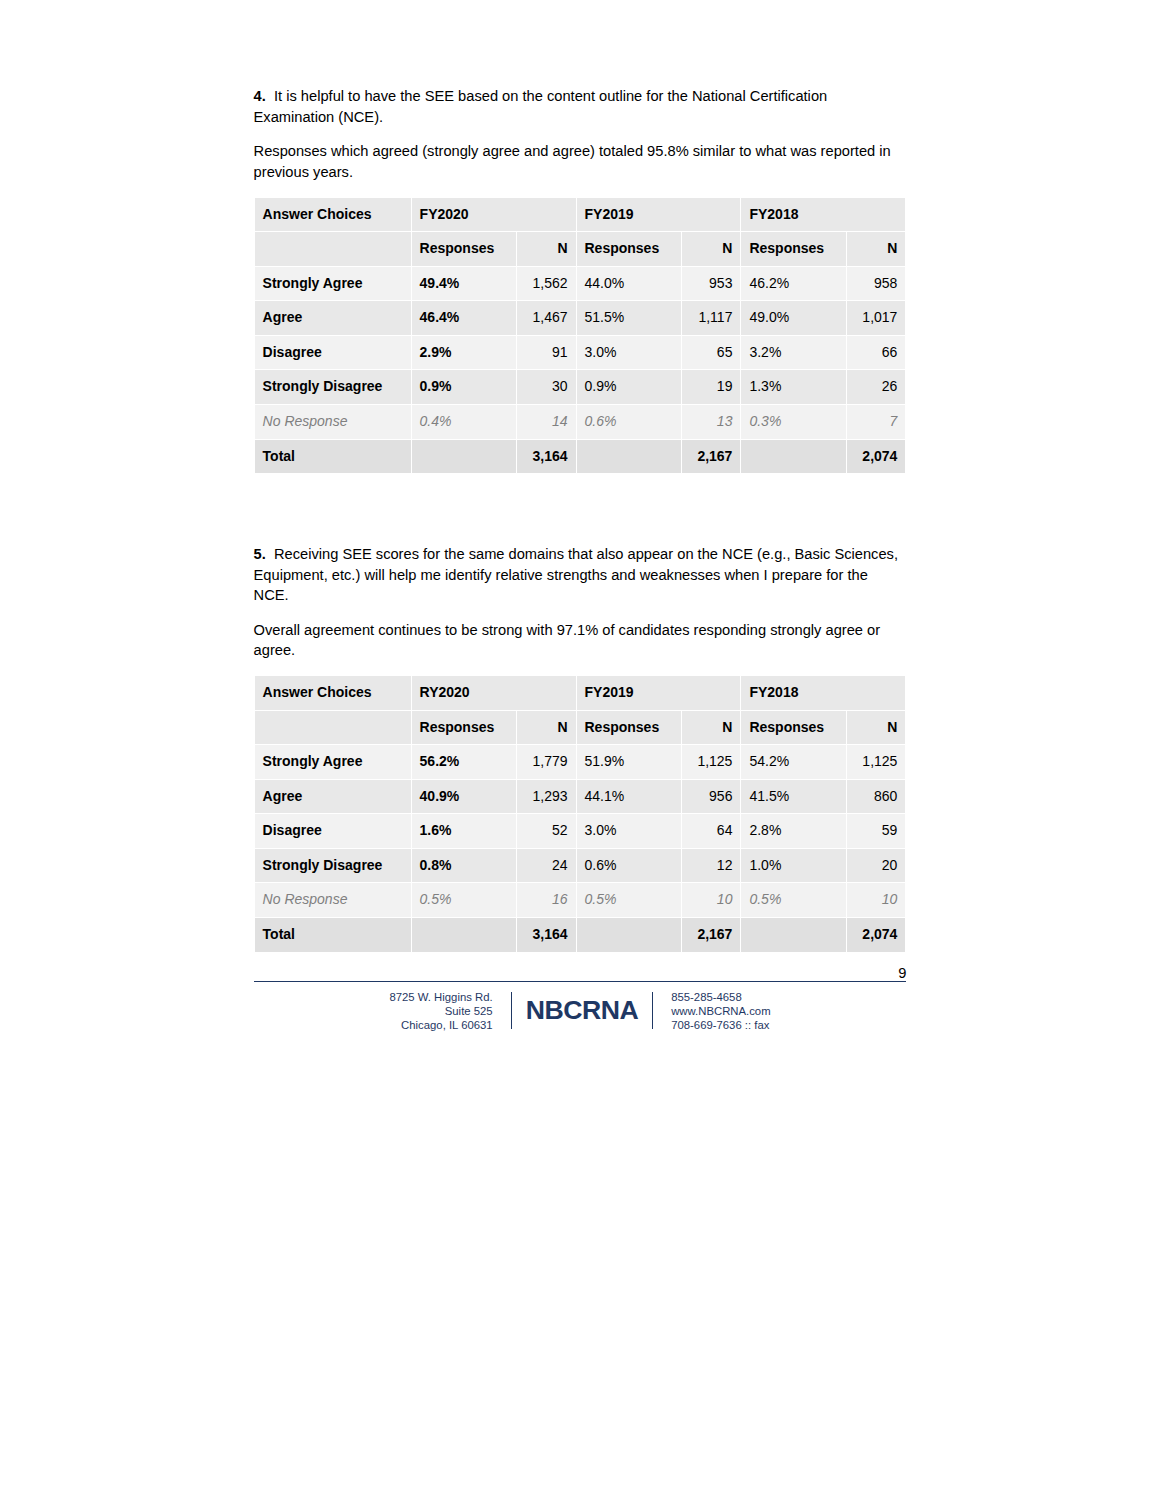4. It is helpful to have the SEE based on the content outline for the National Certification Examination (NCE).
Responses which agreed (strongly agree and agree) totaled 95.8% similar to what was reported in previous years.
| Answer Choices | FY2020 | FY2019 | FY2018 |
| --- | --- | --- | --- |
| | Responses | N | Responses | N | Responses | N |
| Strongly Agree | 49.4% | 1,562 | 44.0% | 953 | 46.2% | 958 |
| Agree | 46.4% | 1,467 | 51.5% | 1,117 | 49.0% | 1,017 |
| Disagree | 2.9% | 91 | 3.0% | 65 | 3.2% | 66 |
| Strongly Disagree | 0.9% | 30 | 0.9% | 19 | 1.3% | 26 |
| No Response | 0.4% | 14 | 0.6% | 13 | 0.3% | 7 |
| Total | | 3,164 | | 2,167 | | 2,074 |
5. Receiving SEE scores for the same domains that also appear on the NCE (e.g., Basic Sciences, Equipment, etc.) will help me identify relative strengths and weaknesses when I prepare for the NCE.
Overall agreement continues to be strong with 97.1% of candidates responding strongly agree or agree.
| Answer Choices | RY2020 | FY2019 | FY2018 |
| --- | --- | --- | --- |
| | Responses | N | Responses | N | Responses | N |
| Strongly Agree | 56.2% | 1,779 | 51.9% | 1,125 | 54.2% | 1,125 |
| Agree | 40.9% | 1,293 | 44.1% | 956 | 41.5% | 860 |
| Disagree | 1.6% | 52 | 3.0% | 64 | 2.8% | 59 |
| Strongly Disagree | 0.8% | 24 | 0.6% | 12 | 1.0% | 20 |
| No Response | 0.5% | 16 | 0.5% | 10 | 0.5% | 10 |
| Total | | 3,164 | | 2,167 | | 2,074 |
9
8725 W. Higgins Rd.
Suite 525
Chicago, IL 60631
NBCRNA
855-285-4658
www.NBCRNA.com
708-669-7636 :: fax